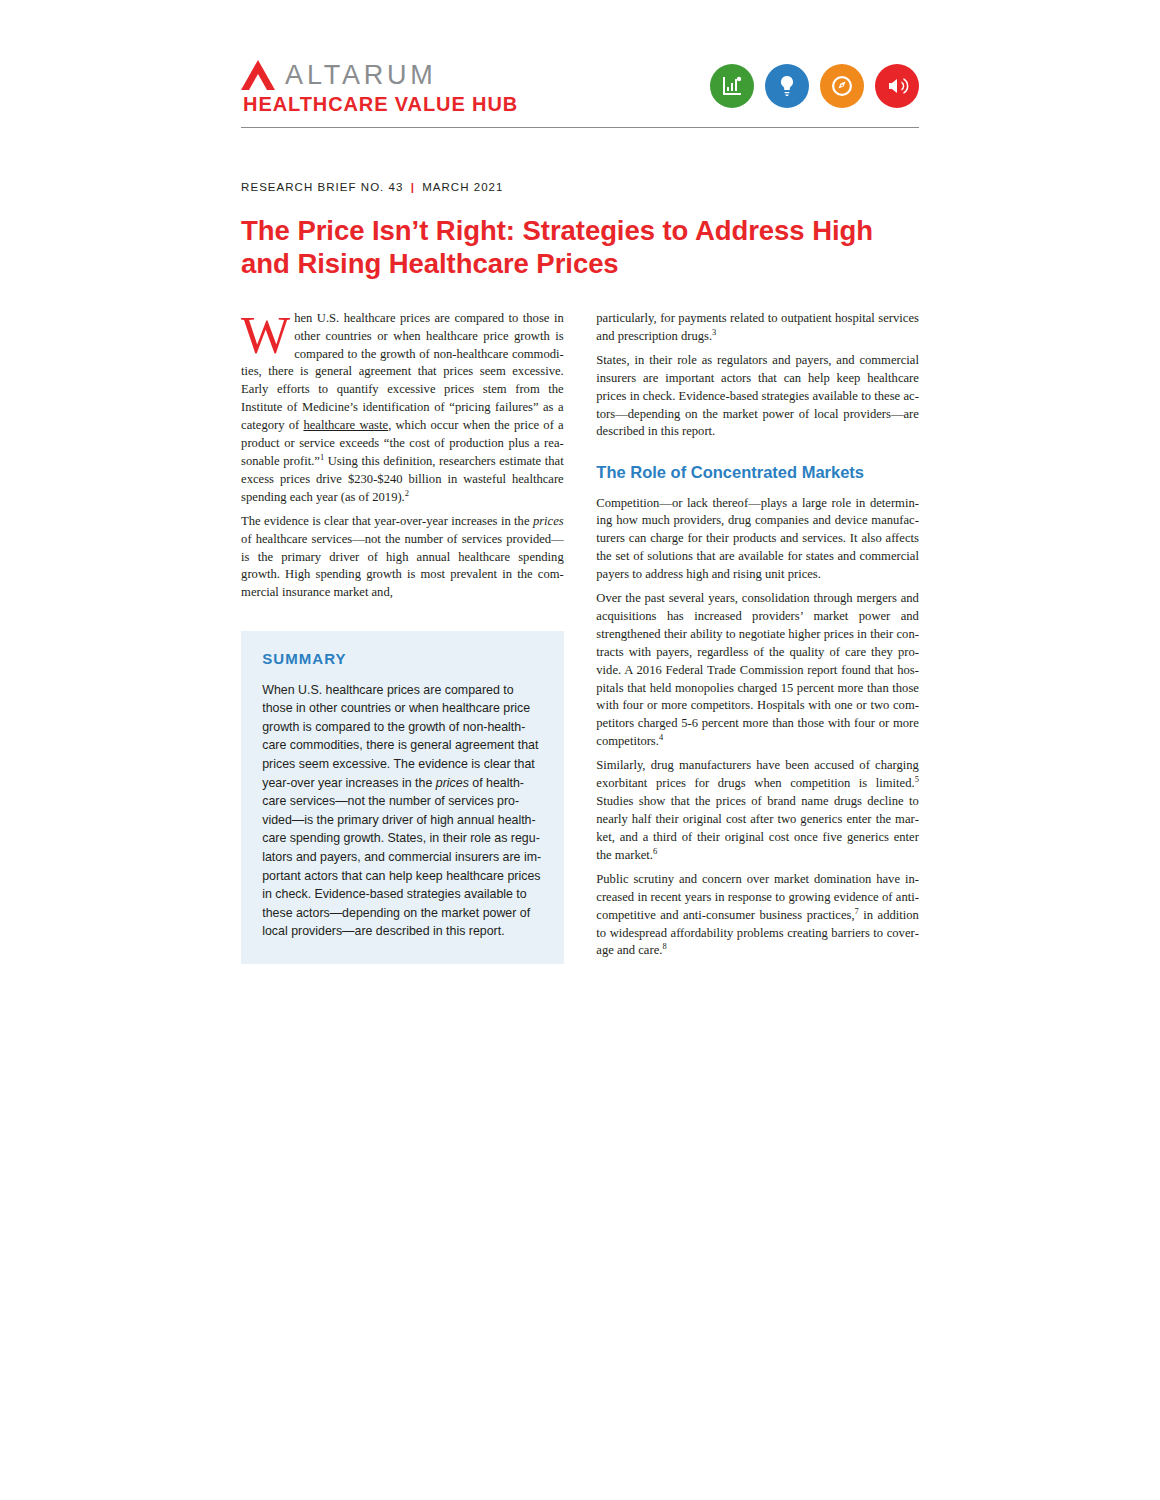ALTARUM
HEALTHCARE VALUE HUB
RESEARCH BRIEF NO. 43 | MARCH 2021
The Price Isn’t Right: Strategies to Address High and Rising Healthcare Prices
When U.S. healthcare prices are compared to those in other countries or when healthcare price growth is compared to the growth of non-healthcare commodities, there is general agreement that prices seem excessive. Early efforts to quantify excessive prices stem from the Institute of Medicine’s identification of “pricing failures” as a category of healthcare waste, which occur when the price of a product or service exceeds “the cost of production plus a reasonable profit.”1 Using this definition, researchers estimate that excess prices drive $230-$240 billion in wasteful healthcare spending each year (as of 2019).2
The evidence is clear that year-over-year increases in the prices of healthcare services—not the number of services provided—is the primary driver of high annual healthcare spending growth. High spending growth is most prevalent in the commercial insurance market and,
SUMMARY
When U.S. healthcare prices are compared to those in other countries or when healthcare price growth is compared to the growth of non-healthcare commodities, there is general agreement that prices seem excessive. The evidence is clear that year-over year increases in the prices of healthcare services—not the number of services provided—is the primary driver of high annual healthcare spending growth. States, in their role as regulators and payers, and commercial insurers are important actors that can help keep healthcare prices in check. Evidence-based strategies available to these actors—depending on the market power of local providers—are described in this report.
particularly, for payments related to outpatient hospital services and prescription drugs.3
States, in their role as regulators and payers, and commercial insurers are important actors that can help keep healthcare prices in check. Evidence-based strategies available to these actors—depending on the market power of local providers—are described in this report.
The Role of Concentrated Markets
Competition—or lack thereof—plays a large role in determining how much providers, drug companies and device manufacturers can charge for their products and services. It also affects the set of solutions that are available for states and commercial payers to address high and rising unit prices.
Over the past several years, consolidation through mergers and acquisitions has increased providers’ market power and strengthened their ability to negotiate higher prices in their contracts with payers, regardless of the quality of care they provide. A 2016 Federal Trade Commission report found that hospitals that held monopolies charged 15 percent more than those with four or more competitors. Hospitals with one or two competitors charged 5-6 percent more than those with four or more competitors.4
Similarly, drug manufacturers have been accused of charging exorbitant prices for drugs when competition is limited.5 Studies show that the prices of brand name drugs decline to nearly half their original cost after two generics enter the market, and a third of their original cost once five generics enter the market.6
Public scrutiny and concern over market domination have increased in recent years in response to growing evidence of anti-competitive and anti-consumer business practices,7 in addition to widespread affordability problems creating barriers to coverage and care.8